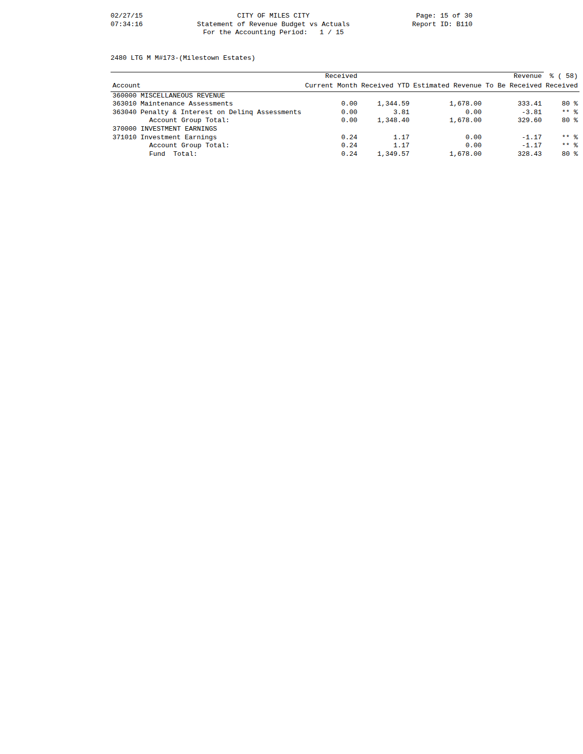| 02/27/15 07:34:16 | CITY OF MILES CITY Statement of Revenue Budget vs Actuals For the Accounting Period: 1 / 15 | Page: 15 of 30 Report ID: B110 |
2480 LTG M M#173-(Milestown Estates)
| | | Received | | | Revenue | % ( 58) |
| --- | --- | --- | --- | --- | --- | --- |
| Account | Current Month | Received YTD | Estimated Revenue | To Be Received | Received |
| 360000 MISCELLANEOUS REVENUE | | | | | |
| 363010 | Maintenance Assessments | 0.00 | 1,344.59 | 1,678.00 | 333.41 | 80 % |
| 363040 | Penalty & Interest on Delinq Assessments | 0.00 | 3.81 | 0.00 | -3.81 | ** % |
| | Account Group Total: | 0.00 | 1,348.40 | 1,678.00 | 329.60 | 80 % |
| 370000 INVESTMENT EARNINGS | | | | | |
| 371010 | Investment Earnings | 0.24 | 1.17 | 0.00 | -1.17 | ** % |
| | Account Group Total: | 0.24 | 1.17 | 0.00 | -1.17 | ** % |
| | Fund Total: | 0.24 | 1,349.57 | 1,678.00 | 328.43 | 80 % |